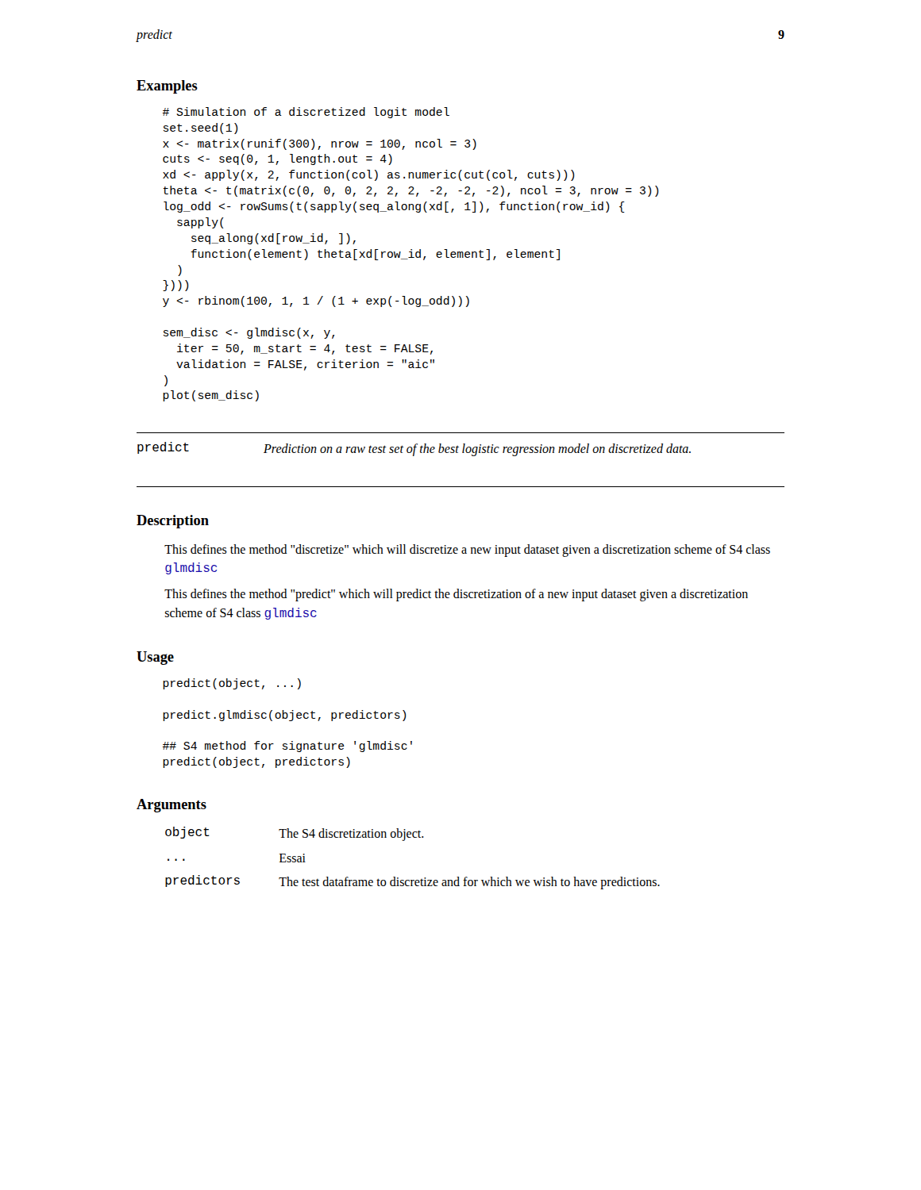predict 9
Examples
# Simulation of a discretized logit model
set.seed(1)
x <- matrix(runif(300), nrow = 100, ncol = 3)
cuts <- seq(0, 1, length.out = 4)
xd <- apply(x, 2, function(col) as.numeric(cut(col, cuts)))
theta <- t(matrix(c(0, 0, 0, 2, 2, 2, -2, -2, -2), ncol = 3, nrow = 3))
log_odd <- rowSums(t(sapply(seq_along(xd[, 1]), function(row_id) {
  sapply(
    seq_along(xd[row_id, ]),
    function(element) theta[xd[row_id, element], element]
  )
})))
y <- rbinom(100, 1, 1 / (1 + exp(-log_odd)))

sem_disc <- glmdisc(x, y,
  iter = 50, m_start = 4, test = FALSE,
  validation = FALSE, criterion = "aic"
)
plot(sem_disc)
predict
Prediction on a raw test set of the best logistic regression model on discretized data.
Description
This defines the method "discretize" which will discretize a new input dataset given a discretization scheme of S4 class glmdisc
This defines the method "predict" which will predict the discretization of a new input dataset given a discretization scheme of S4 class glmdisc
Usage
predict(object, ...)

predict.glmdisc(object, predictors)

## S4 method for signature 'glmdisc'
predict(object, predictors)
Arguments
object
The S4 discretization object.
...
Essai
predictors
The test dataframe to discretize and for which we wish to have predictions.